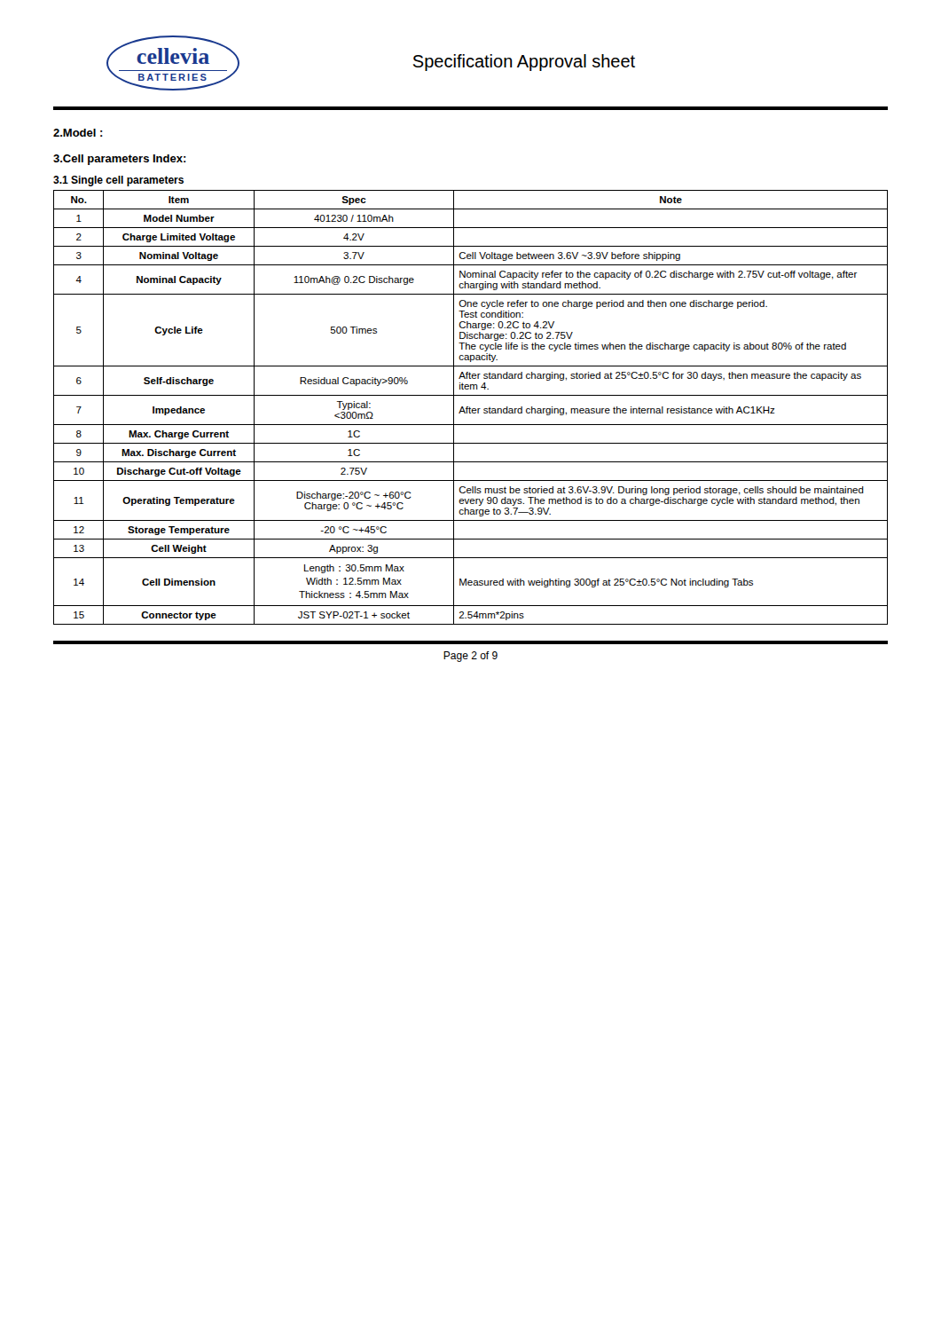cellevia BATTERIES
Specification Approval sheet
2.Model :
3.Cell parameters Index:
3.1 Single cell parameters
| No. | Item | Spec | Note |
| --- | --- | --- | --- |
| 1 | Model Number | 401230 / 110mAh | |
| 2 | Charge Limited Voltage | 4.2V | |
| 3 | Nominal Voltage | 3.7V | Cell Voltage between 3.6V ~3.9V before shipping |
| 4 | Nominal Capacity | 110mAh@ 0.2C Discharge | Nominal Capacity refer to the capacity of 0.2C discharge with 2.75V cut-off voltage, after charging with standard method. |
| 5 | Cycle Life | 500 Times | One cycle refer to one charge period and then one discharge period. Test condition: Charge: 0.2C to 4.2V Discharge: 0.2C to 2.75V The cycle life is the cycle times when the discharge capacity is about 80% of the rated capacity. |
| 6 | Self-discharge | Residual Capacity>90% | After standard charging, storied at 25°C±0.5°C for 30 days, then measure the capacity as item 4. |
| 7 | Impedance | Typical: <300mΩ | After standard charging, measure the internal resistance with AC1KHz |
| 8 | Max. Charge Current | 1C | |
| 9 | Max. Discharge Current | 1C | |
| 10 | Discharge Cut-off Voltage | 2.75V | |
| 11 | Operating Temperature | Discharge:-20°C ~ +60°C Charge: 0 °C ~ +45°C | Cells must be storied at 3.6V-3.9V. During long period storage, cells should be maintained every 90 days. The method is to do a charge-discharge cycle with standard method, then charge to 3.7—3.9V. |
| 12 | Storage Temperature | -20 °C ~+45°C | |
| 13 | Cell Weight | Approx: 3g | |
| 14 | Cell Dimension | Length：30.5mm Max Width：12.5mm Max Thickness：4.5mm Max | Measured with weighting 300gf at 25°C±0.5°C Not including Tabs |
| 15 | Connector type | JST SYP-02T-1 + socket | 2.54mm*2pins |
Page 2 of 9